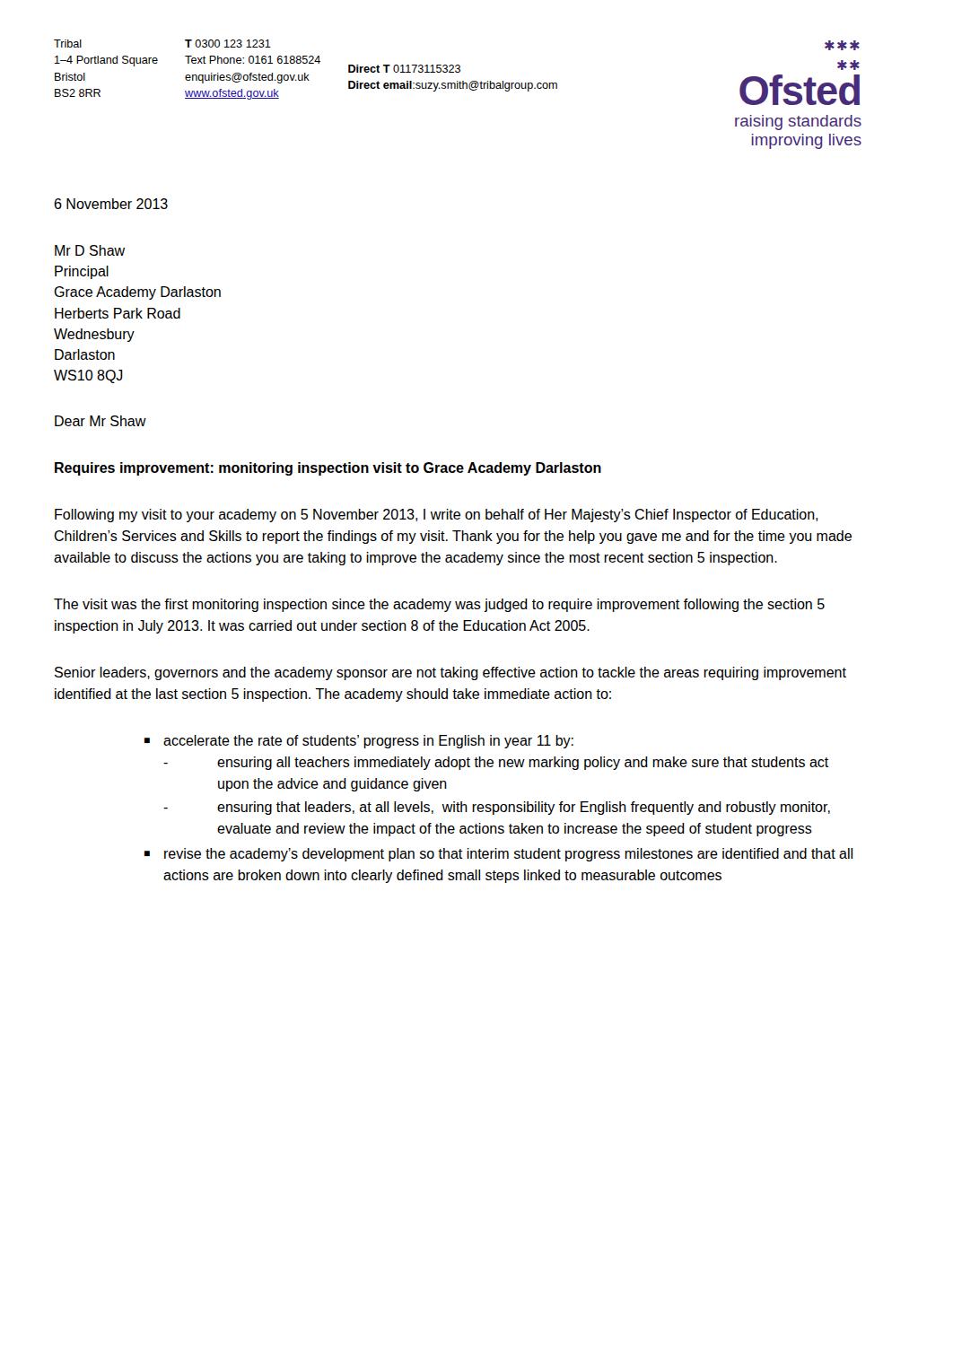Tribal
1–4 Portland Square
Bristol
BS2 8RR
T 0300 123 1231
Text Phone: 0161 6188524
enquiries@ofsted.gov.uk
www.ofsted.gov.uk
Direct T 01173115323
Direct email:suzy.smith@tribalgroup.com
✱✱✱
✱✱
Ofsted
raising standards
improving lives
6 November 2013
Mr D Shaw
Principal
Grace Academy Darlaston
Herberts Park Road
Wednesbury
Darlaston
WS10 8QJ
Dear Mr Shaw
Requires improvement: monitoring inspection visit to Grace Academy Darlaston
Following my visit to your academy on 5 November 2013, I write on behalf of Her Majesty’s Chief Inspector of Education, Children’s Services and Skills to report the findings of my visit. Thank you for the help you gave me and for the time you made available to discuss the actions you are taking to improve the academy since the most recent section 5 inspection.
The visit was the first monitoring inspection since the academy was judged to require improvement following the section 5 inspection in July 2013. It was carried out under section 8 of the Education Act 2005.
Senior leaders, governors and the academy sponsor are not taking effective action to tackle the areas requiring improvement identified at the last section 5 inspection. The academy should take immediate action to:
accelerate the rate of students’ progress in English in year 11 by:
ensuring all teachers immediately adopt the new marking policy and make sure that students act upon the advice and guidance given
ensuring that leaders, at all levels, with responsibility for English frequently and robustly monitor, evaluate and review the impact of the actions taken to increase the speed of student progress
revise the academy’s development plan so that interim student progress milestones are identified and that all actions are broken down into clearly defined small steps linked to measurable outcomes